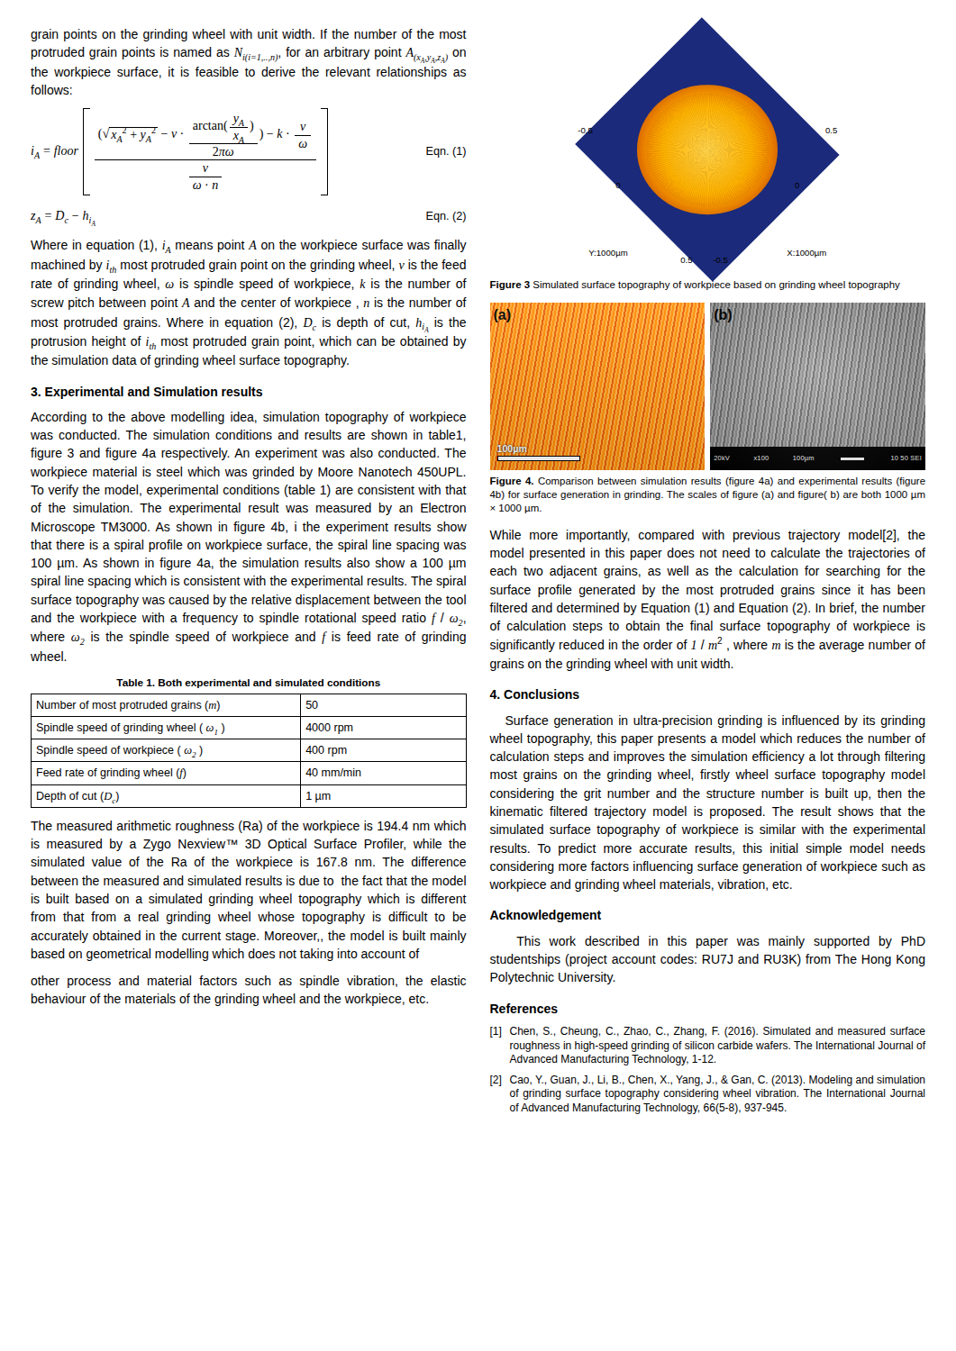grain points on the grinding wheel with unit width. If the number of the most protruded grain points is named as Ni(i=1,..,n), for an arbitrary point A(xA,yA,zA) on the workpiece surface, it is feasible to derive the relevant relationships as follows:
iA = floor (xA2 + yA2 − v · arctan(yA xA) 2πω ) − k · vω vω · n
Eqn. (1)
zA = Dc − hiA
Eqn. (2)
Where in equation (1), iA means point A on the workpiece surface was finally machined by ith most protruded grain point on the grinding wheel, v is the feed rate of grinding wheel, ω is spindle speed of workpiece, k is the number of screw pitch between point A and the center of workpiece , n is the number of most protruded grains. Where in equation (2), Dc is depth of cut, hiA is the protrusion height of ith most protruded grain point, which can be obtained by the simulation data of grinding wheel surface topography.
3. Experimental and Simulation results
According to the above modelling idea, simulation topography of workpiece was conducted. The simulation conditions and results are shown in table1, figure 3 and figure 4a respectively. An experiment was also conducted. The workpiece material is steel which was grinded by Moore Nanotech 450UPL. To verify the model, experimental conditions (table 1) are consistent with that of the simulation. The experimental result was measured by an Electron Microscope TM3000. As shown in figure 4b, i the experiment results show that there is a spiral profile on workpiece surface, the spiral line spacing was 100 µm. As shown in figure 4a, the simulation results also show a 100 µm spiral line spacing which is consistent with the experimental results. The spiral surface topography was caused by the relative displacement between the tool and the workpiece with a frequency to spindle rotational speed ratio f / ω2, where ω2 is the spindle speed of workpiece and f is feed rate of grinding wheel.
Table 1. Both experimental and simulated conditions
| Number of most protruded grains ( m ) | 50 |
| Spindle speed of grinding wheel ( ω 1 ) | 4000 rpm |
| Spindle speed of workpiece ( ω 2 ) | 400 rpm |
| Feed rate of grinding wheel ( f ) | 40 mm/min |
| Depth of cut ( D c ) | 1 µm |
The measured arithmetic roughness (Ra) of the workpiece is 194.4 nm which is measured by a Zygo Nexview™ 3D Optical Surface Profiler, while the simulated value of the Ra of the workpiece is 167.8 nm. The difference between the measured and simulated results is due to the fact that the model is built based on a simulated grinding wheel topography which is different from that from a real grinding wheel whose topography is difficult to be accurately obtained in the current stage. Moreover,, the model is built mainly based on geometrical modelling which does not taking into account of
other process and material factors such as spindle vibration, the elastic behaviour of the materials of the grinding wheel and the workpiece, etc.
-0.5 0.5 0 0 Y:1000µm X:1000µm 0.5 -0.5
Figure 3 Simulated surface topography of workpiece based on grinding wheel topography
(a) 100µm
(b)
20kV x100 100µm 10 50 SEI
Figure 4. Comparison between simulation results (figure 4a) and experimental results (figure 4b) for surface generation in grinding. The scales of figure (a) and figure( b) are both 1000 µm × 1000 µm.
While more importantly, compared with previous trajectory model[2], the model presented in this paper does not need to calculate the trajectories of each two adjacent grains, as well as the calculation for searching for the surface profile generated by the most protruded grains since it has been filtered and determined by Equation (1) and Equation (2). In brief, the number of calculation steps to obtain the final surface topography of workpiece is significantly reduced in the order of 1 / m2 , where m is the average number of grains on the grinding wheel with unit width.
4. Conclusions
Surface generation in ultra-precision grinding is influenced by its grinding wheel topography, this paper presents a model which reduces the number of calculation steps and improves the simulation efficiency a lot through filtering most grains on the grinding wheel, firstly wheel surface topography model considering the grit number and the structure number is built up, then the kinematic filtered trajectory model is proposed. The result shows that the simulated surface topography of workpiece is similar with the experimental results. To predict more accurate results, this initial simple model needs considering more factors influencing surface generation of workpiece such as workpiece and grinding wheel materials, vibration, etc.
Acknowledgement
This work described in this paper was mainly supported by PhD studentships (project account codes: RU7J and RU3K) from The Hong Kong Polytechnic University.
References
Chen, S., Cheung, C., Zhao, C., Zhang, F. (2016). Simulated and measured surface roughness in high-speed grinding of silicon carbide wafers. The International Journal of Advanced Manufacturing Technology, 1-12.
Cao, Y., Guan, J., Li, B., Chen, X., Yang, J., & Gan, C. (2013). Modeling and simulation of grinding surface topography considering wheel vibration. The International Journal of Advanced Manufacturing Technology, 66(5-8), 937-945.